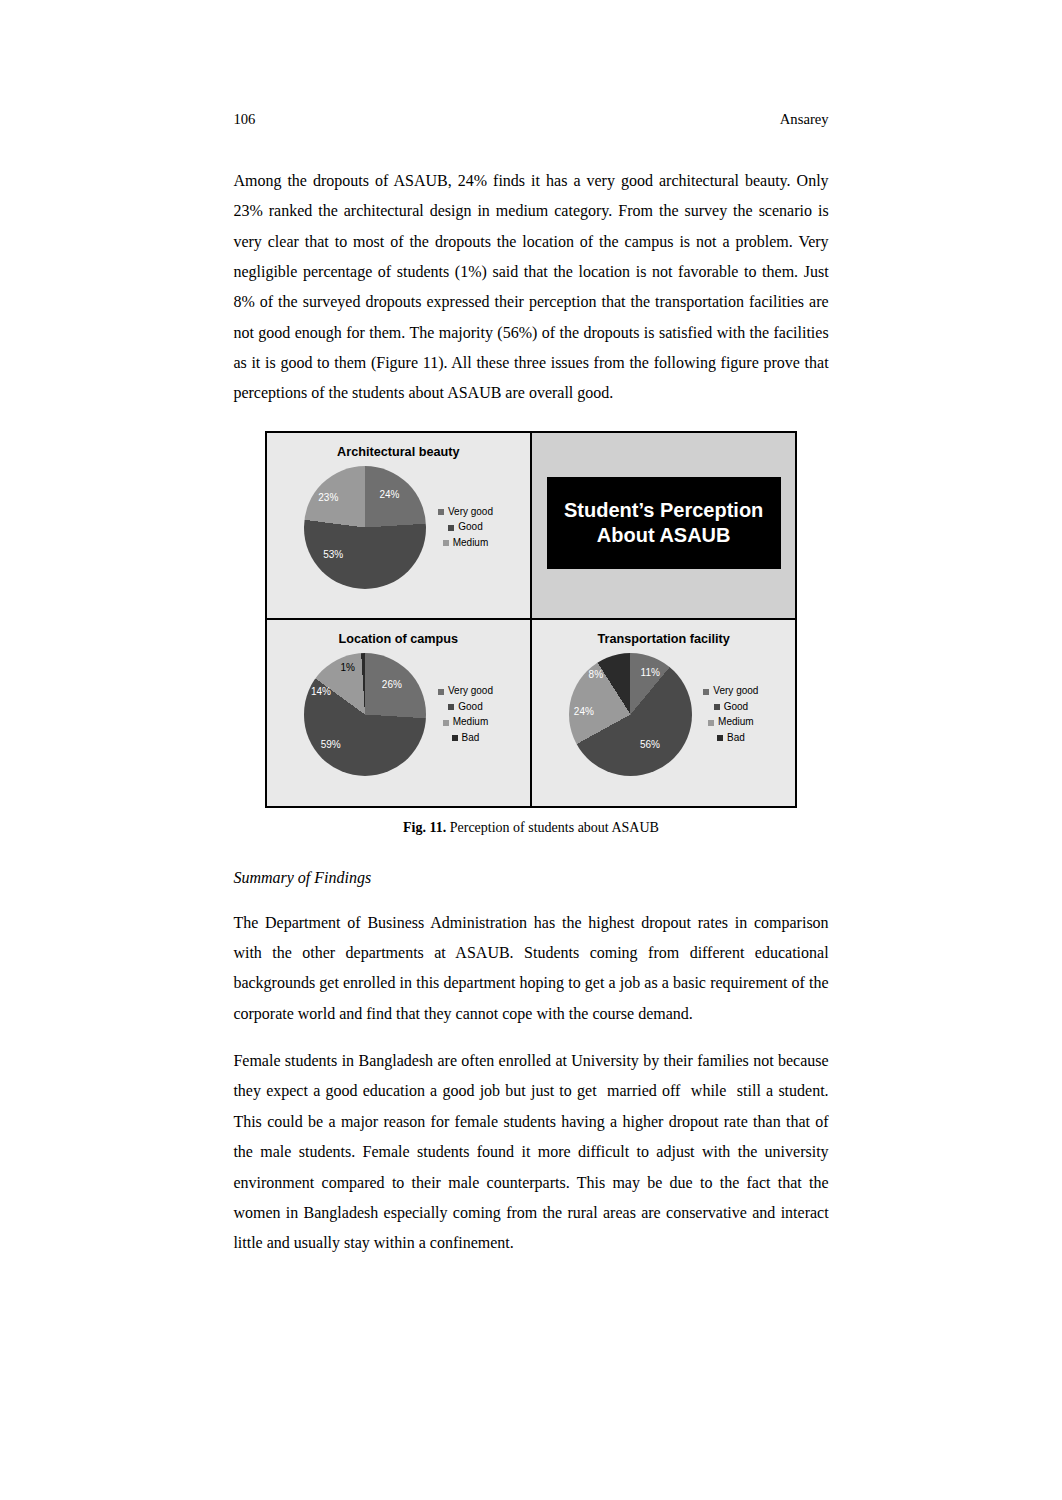106 Ansarey
Among the dropouts of ASAUB, 24% finds it has a very good architectural beauty. Only 23% ranked the architectural design in medium category. From the survey the scenario is very clear that to most of the dropouts the location of the campus is not a problem. Very negligible percentage of students (1%) said that the location is not favorable to them. Just 8% of the surveyed dropouts expressed their perception that the transportation facilities are not good enough for them. The majority (56%) of the dropouts is satisfied with the facilities as it is good to them (Figure 11). All these three issues from the following figure prove that perceptions of the students about ASAUB are overall good.
Architectural beauty
24% 53% 23%
Very good
Good
Medium
Student’s Perception
About ASAUB
Location of campus
26% 59% 14% 1%
Very good
Good
Medium
Bad
Transportation facility
11% 56% 24% 8%
Very good
Good
Medium
Bad
Fig. 11. Perception of students about ASAUB
Summary of Findings
The Department of Business Administration has the highest dropout rates in comparison with the other departments at ASAUB. Students coming from different educational backgrounds get enrolled in this department hoping to get a job as a basic requirement of the corporate world and find that they cannot cope with the course demand.
Female students in Bangladesh are often enrolled at University by their families not because they expect a good education a good job but just to get married off while still a student. This could be a major reason for female students having a higher dropout rate than that of the male students. Female students found it more difficult to adjust with the university environment compared to their male counterparts. This may be due to the fact that the women in Bangladesh especially coming from the rural areas are conservative and interact little and usually stay within a confinement.